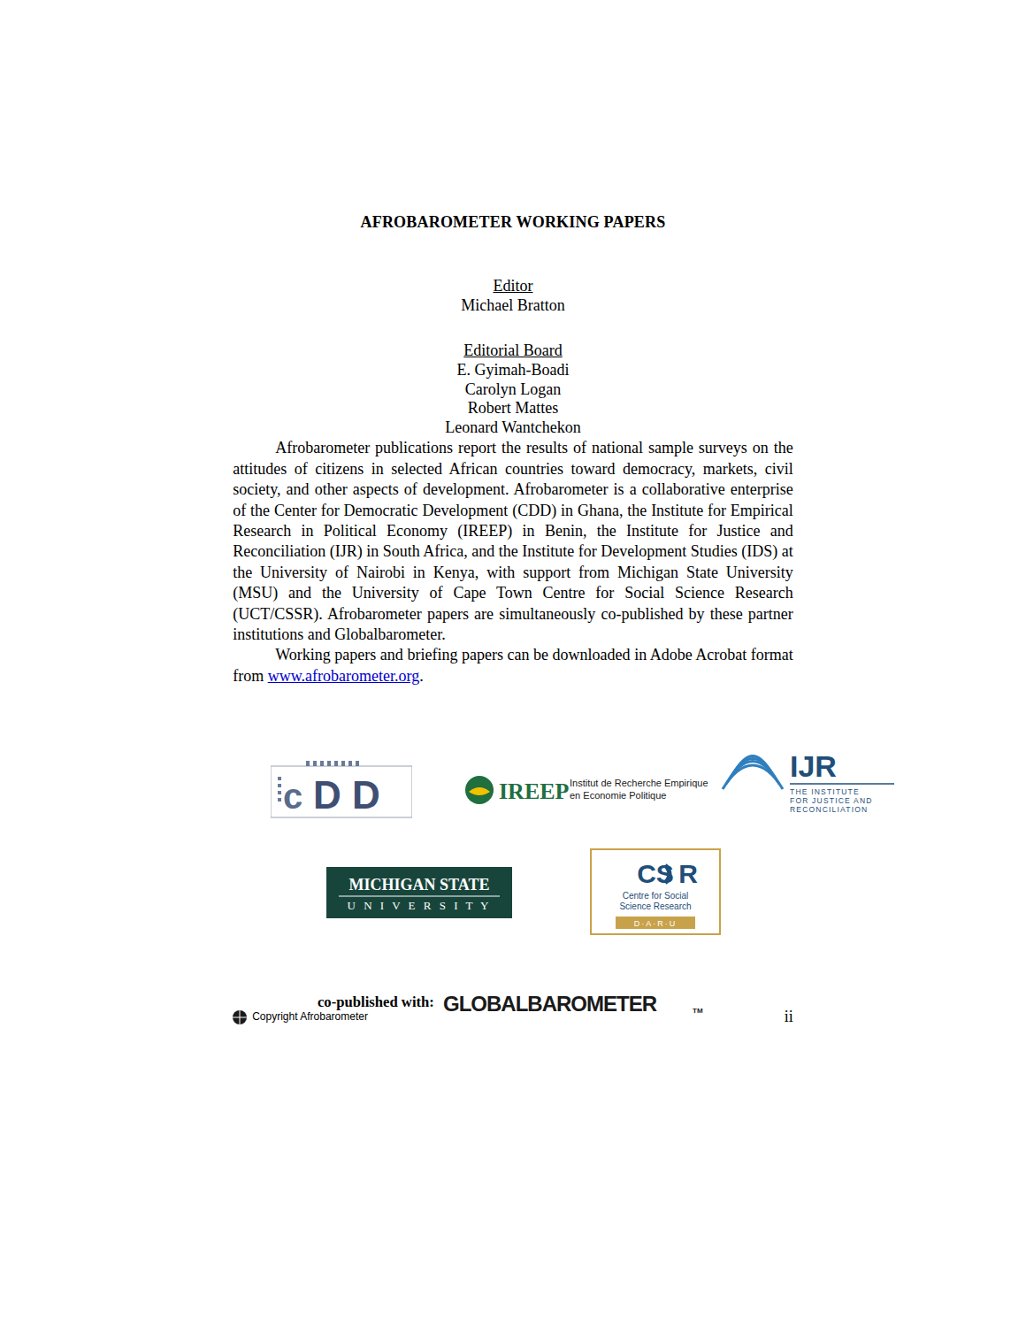AFROBAROMETER WORKING PAPERS
Editor
Michael Bratton
Editorial Board
E. Gyimah-Boadi
Carolyn Logan
Robert Mattes
Leonard Wantchekon
Afrobarometer publications report the results of national sample surveys on the attitudes of citizens in selected African countries toward democracy, markets, civil society, and other aspects of development. Afrobarometer is a collaborative enterprise of the Center for Democratic Development (CDD) in Ghana, the Institute for Empirical Research in Political Economy (IREEP) in Benin, the Institute for Justice and Reconciliation (IJR) in South Africa, and the Institute for Development Studies (IDS) at the University of Nairobi in Kenya, with support from Michigan State University (MSU) and the University of Cape Town Centre for Social Science Research (UCT/CSSR). Afrobarometer papers are simultaneously co-published by these partner institutions and Globalbarometer.
Working papers and briefing papers can be downloaded in Adobe Acrobat format from www.afrobarometer.org.
c D D IREEP Institut de Recherche Empirique en Economie Politique IJR THE INSTITUTE FOR JUSTICE AND RECONCILIATION
MICHIGAN STATE U N I V E R S I T Y CS R Centre for Social Science Research D·A·R·U
co-published with: GLOBALBAROMETER TM
Copyright Afrobarometer
ii